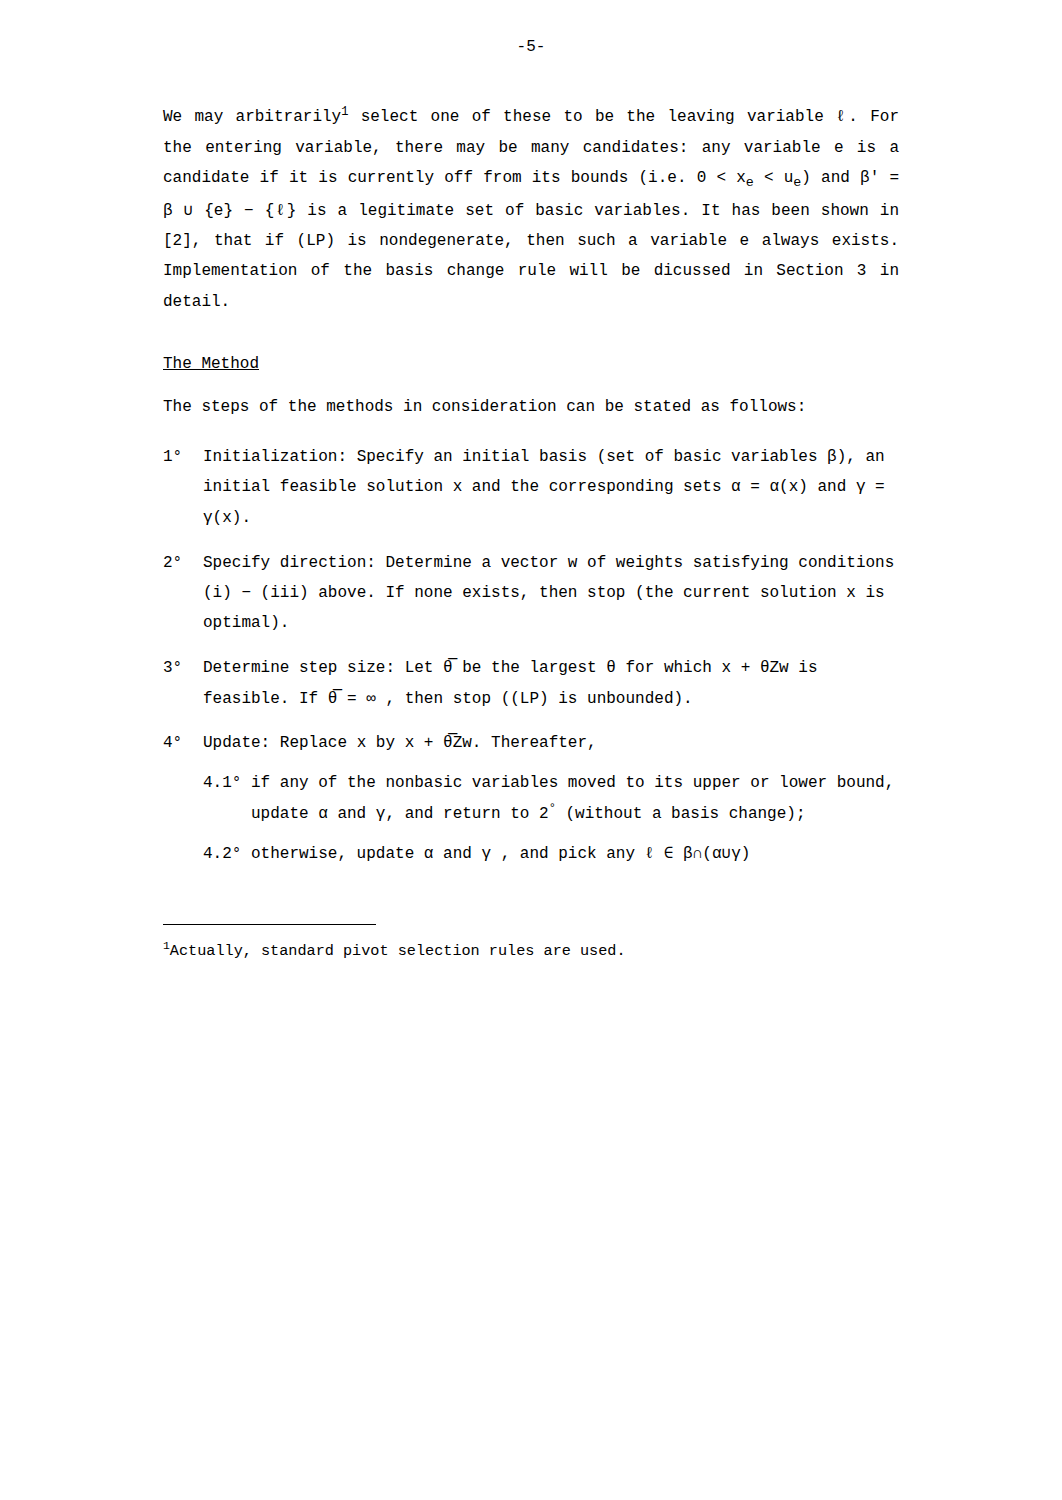-5-
We may arbitrarily1 select one of these to be the leaving variable ℓ. For the entering variable, there may be many candidates: any variable e is a candidate if it is currently off from its bounds (i.e. 0 < xe < ue) and β' = β ∪ {e} − {ℓ} is a legitimate set of basic variables. It has been shown in [2], that if (LP) is nondegenerate, then such a variable e always exists. Implementation of the basis change rule will be dicussed in Section 3 in detail.
The Method
The steps of the methods in consideration can be stated as follows:
1°Initialization: Specify an initial basis (set of basic variables β), an initial feasible solution x and the corresponding sets α = α(x) and γ = γ(x).
2°Specify direction: Determine a vector w of weights satisfying conditions (i) − (iii) above. If none exists, then stop (the current solution x is optimal).
3°Determine step size: Let θ̅ be the largest θ for which x + θZw is feasible. If θ̅ = ∞ , then stop ((LP) is unbounded).
4°Update: Replace x by x + θ̅Zw. Thereafter,
4.1°if any of the nonbasic variables moved to its upper or lower bound, update α and γ, and return to 2° (without a basis change);
4.2°otherwise, update α and γ , and pick any ℓ ∈ β∩(α∪γ)
1Actually, standard pivot selection rules are used.